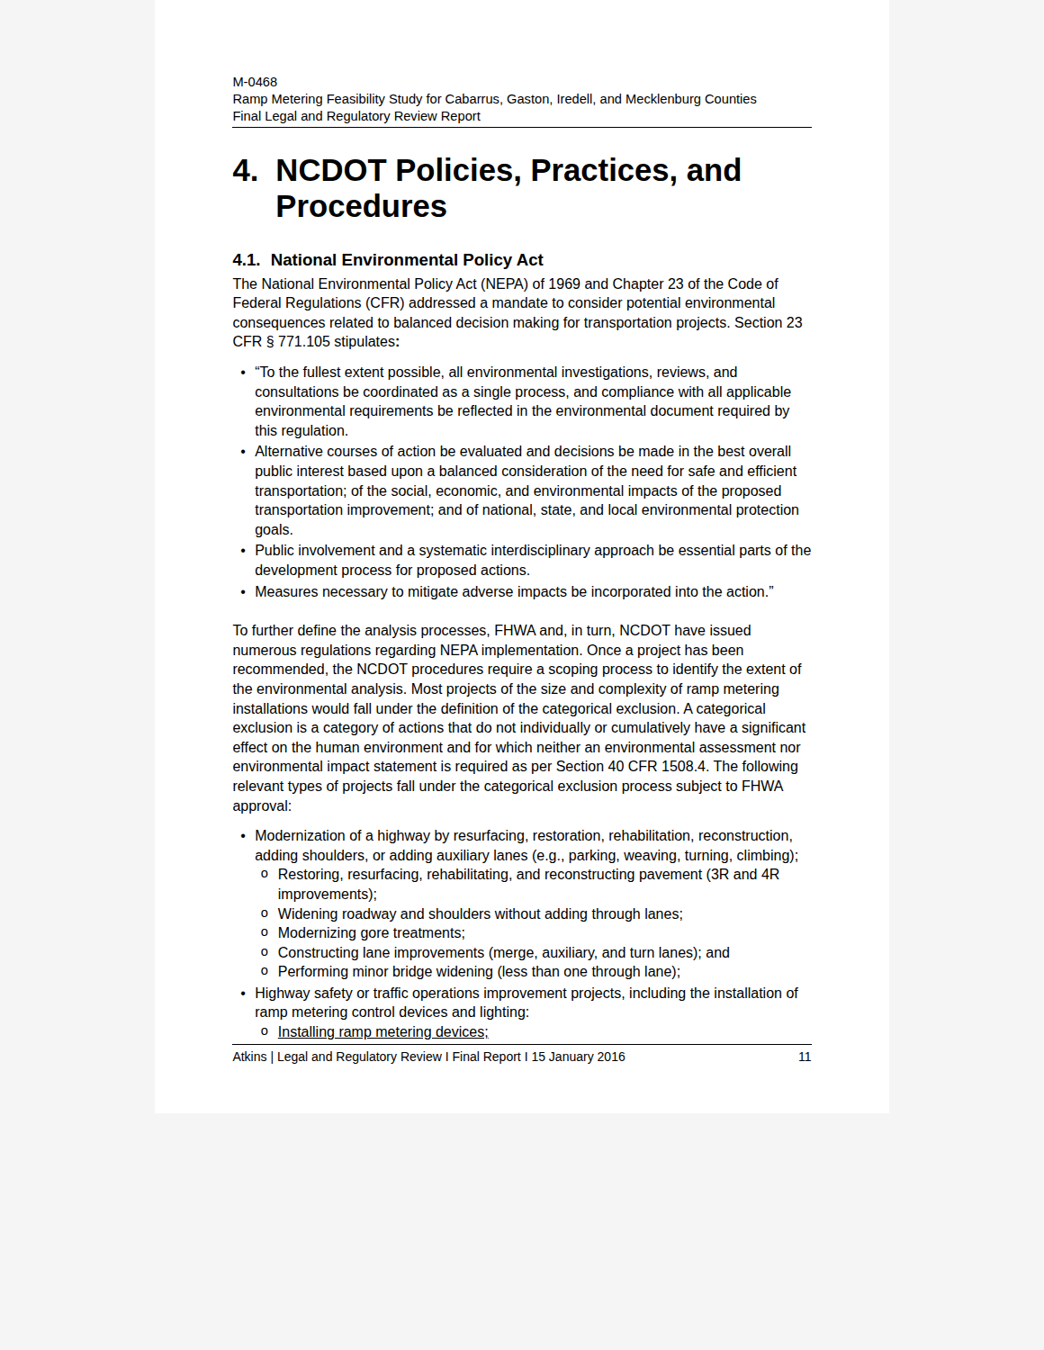M-0468 Ramp Metering Feasibility Study for Cabarrus, Gaston, Iredell, and Mecklenburg Counties Final Legal and Regulatory Review Report
4. NCDOT Policies, Practices, and Procedures
4.1. National Environmental Policy Act
The National Environmental Policy Act (NEPA) of 1969 and Chapter 23 of the Code of Federal Regulations (CFR) addressed a mandate to consider potential environmental consequences related to balanced decision making for transportation projects. Section 23 CFR § 771.105 stipulates:
“To the fullest extent possible, all environmental investigations, reviews, and consultations be coordinated as a single process, and compliance with all applicable environmental requirements be reflected in the environmental document required by this regulation.
Alternative courses of action be evaluated and decisions be made in the best overall public interest based upon a balanced consideration of the need for safe and efficient transportation; of the social, economic, and environmental impacts of the proposed transportation improvement; and of national, state, and local environmental protection goals.
Public involvement and a systematic interdisciplinary approach be essential parts of the development process for proposed actions.
Measures necessary to mitigate adverse impacts be incorporated into the action.”
To further define the analysis processes, FHWA and, in turn, NCDOT have issued numerous regulations regarding NEPA implementation. Once a project has been recommended, the NCDOT procedures require a scoping process to identify the extent of the environmental analysis. Most projects of the size and complexity of ramp metering installations would fall under the definition of the categorical exclusion. A categorical exclusion is a category of actions that do not individually or cumulatively have a significant effect on the human environment and for which neither an environmental assessment nor environmental impact statement is required as per Section 40 CFR 1508.4. The following relevant types of projects fall under the categorical exclusion process subject to FHWA approval:
Modernization of a highway by resurfacing, restoration, rehabilitation, reconstruction, adding shoulders, or adding auxiliary lanes (e.g., parking, weaving, turning, climbing);
Restoring, resurfacing, rehabilitating, and reconstructing pavement (3R and 4R improvements);
Widening roadway and shoulders without adding through lanes;
Modernizing gore treatments;
Constructing lane improvements (merge, auxiliary, and turn lanes); and
Performing minor bridge widening (less than one through lane);
Highway safety or traffic operations improvement projects, including the installation of ramp metering control devices and lighting:
Installing ramp metering devices;
Atkins | Legal and Regulatory Review I Final Report I 15 January 2016 11